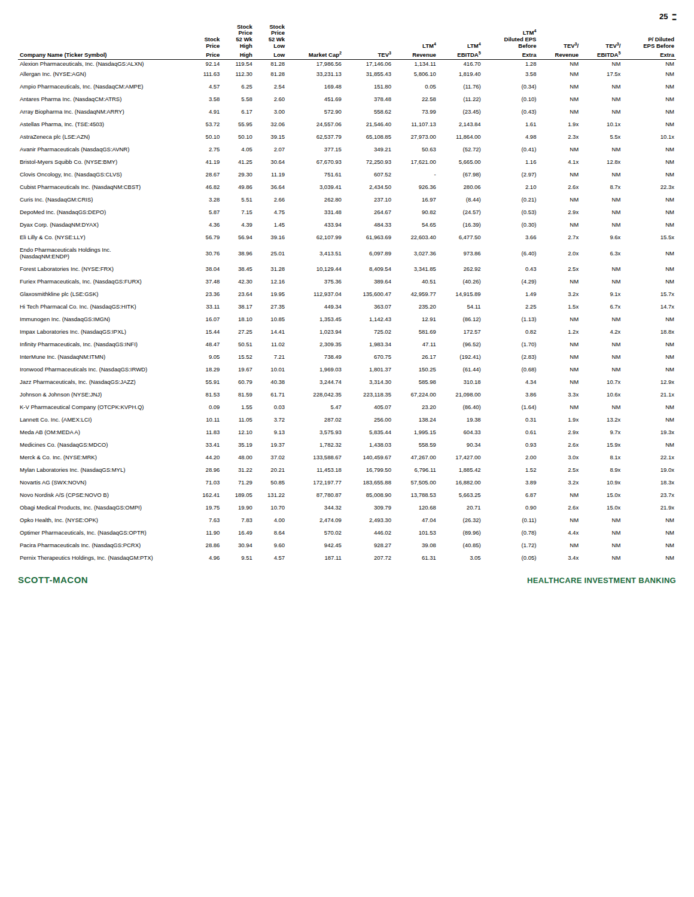25 ━
━
| | Stock Price | Stock Price 52 Wk High | Stock Price 52 Wk Low | | | LTM 4 | LTM 4 | LTM 4 Diluted EPS Before | TEV 3 / | TEV 3 / | P/ Diluted EPS Before |
| --- | --- | --- | --- | --- | --- | --- | --- | --- | --- | --- | --- |
| Company Name (Ticker Symbol) | Price | High | Low | Market Cap 2 | TEV 3 | Revenue | EBITDA 5 | Extra | Revenue | EBITDA 5 | Extra |
| Alexion Pharmaceuticals, Inc. (NasdaqGS:ALXN) | 92.14 | 119.54 | 81.28 | 17,986.56 | 17,146.06 | 1,134.11 | 416.70 | 1.28 | NM | NM | NM |
| Allergan Inc. (NYSE:AGN) | 111.63 | 112.30 | 81.28 | 33,231.13 | 31,855.43 | 5,806.10 | 1,819.40 | 3.58 | NM | 17.5x | NM |
| Ampio Pharmaceuticals, Inc. (NasdaqCM:AMPE) | 4.57 | 6.25 | 2.54 | 169.48 | 151.80 | 0.05 | (11.76) | (0.34) | NM | NM | NM |
| Antares Pharma Inc. (NasdaqCM:ATRS) | 3.58 | 5.58 | 2.60 | 451.69 | 378.48 | 22.58 | (11.22) | (0.10) | NM | NM | NM |
| Array Biopharma Inc. (NasdaqNM:ARRY) | 4.91 | 6.17 | 3.00 | 572.90 | 558.62 | 73.99 | (23.45) | (0.43) | NM | NM | NM |
| Astellas Pharma, Inc. (TSE:4503) | 53.72 | 55.95 | 32.06 | 24,557.06 | 21,546.40 | 11,107.13 | 2,143.84 | 1.61 | 1.9x | 10.1x | NM |
| AstraZeneca plc (LSE:AZN) | 50.10 | 50.10 | 39.15 | 62,537.79 | 65,108.85 | 27,973.00 | 11,864.00 | 4.98 | 2.3x | 5.5x | 10.1x |
| Avanir Pharmaceuticals (NasdaqGS:AVNR) | 2.75 | 4.05 | 2.07 | 377.15 | 349.21 | 50.63 | (52.72) | (0.41) | NM | NM | NM |
| Bristol-Myers Squibb Co. (NYSE:BMY) | 41.19 | 41.25 | 30.64 | 67,670.93 | 72,250.93 | 17,621.00 | 5,665.00 | 1.16 | 4.1x | 12.8x | NM |
| Clovis Oncology, Inc. (NasdaqGS:CLVS) | 28.67 | 29.30 | 11.19 | 751.61 | 607.52 | - | (67.98) | (2.97) | NM | NM | NM |
| Cubist Pharmaceuticals Inc. (NasdaqNM:CBST) | 46.82 | 49.86 | 36.64 | 3,039.41 | 2,434.50 | 926.36 | 280.06 | 2.10 | 2.6x | 8.7x | 22.3x |
| Curis Inc. (NasdaqGM:CRIS) | 3.28 | 5.51 | 2.66 | 262.80 | 237.10 | 16.97 | (8.44) | (0.21) | NM | NM | NM |
| DepoMed Inc. (NasdaqGS:DEPO) | 5.87 | 7.15 | 4.75 | 331.48 | 264.67 | 90.82 | (24.57) | (0.53) | 2.9x | NM | NM |
| Dyax Corp. (NasdaqNM:DYAX) | 4.36 | 4.39 | 1.45 | 433.94 | 484.33 | 54.65 | (16.39) | (0.30) | NM | NM | NM |
| Eli Lilly & Co. (NYSE:LLY) | 56.79 | 56.94 | 39.16 | 62,107.99 | 61,963.69 | 22,603.40 | 6,477.50 | 3.66 | 2.7x | 9.6x | 15.5x |
| Endo Pharmaceuticals Holdings Inc. (NasdaqNM:ENDP) | 30.76 | 38.96 | 25.01 | 3,413.51 | 6,097.89 | 3,027.36 | 973.86 | (6.40) | 2.0x | 6.3x | NM |
| Forest Laboratories Inc. (NYSE:FRX) | 38.04 | 38.45 | 31.28 | 10,129.44 | 8,409.54 | 3,341.85 | 262.92 | 0.43 | 2.5x | NM | NM |
| Furiex Pharmaceuticals, Inc. (NasdaqGS:FURX) | 37.48 | 42.30 | 12.16 | 375.36 | 389.64 | 40.51 | (40.26) | (4.29) | NM | NM | NM |
| Glaxosmithkline plc (LSE:GSK) | 23.36 | 23.64 | 19.95 | 112,937.04 | 135,600.47 | 42,959.77 | 14,915.89 | 1.49 | 3.2x | 9.1x | 15.7x |
| Hi Tech Pharmacal Co. Inc. (NasdaqGS:HITK) | 33.11 | 38.17 | 27.35 | 449.34 | 363.07 | 235.20 | 54.11 | 2.25 | 1.5x | 6.7x | 14.7x |
| Immunogen Inc. (NasdaqGS:IMGN) | 16.07 | 18.10 | 10.85 | 1,353.45 | 1,142.43 | 12.91 | (86.12) | (1.13) | NM | NM | NM |
| Impax Laboratories Inc. (NasdaqGS:IPXL) | 15.44 | 27.25 | 14.41 | 1,023.94 | 725.02 | 581.69 | 172.57 | 0.82 | 1.2x | 4.2x | 18.8x |
| Infinity Pharmaceuticals, Inc. (NasdaqGS:INFI) | 48.47 | 50.51 | 11.02 | 2,309.35 | 1,983.34 | 47.11 | (96.52) | (1.70) | NM | NM | NM |
| InterMune Inc. (NasdaqNM:ITMN) | 9.05 | 15.52 | 7.21 | 738.49 | 670.75 | 26.17 | (192.41) | (2.83) | NM | NM | NM |
| Ironwood Pharmaceuticals Inc. (NasdaqGS:IRWD) | 18.29 | 19.67 | 10.01 | 1,969.03 | 1,801.37 | 150.25 | (61.44) | (0.68) | NM | NM | NM |
| Jazz Pharmaceuticals, Inc. (NasdaqGS:JAZZ) | 55.91 | 60.79 | 40.38 | 3,244.74 | 3,314.30 | 585.98 | 310.18 | 4.34 | NM | 10.7x | 12.9x |
| Johnson & Johnson (NYSE:JNJ) | 81.53 | 81.59 | 61.71 | 228,042.35 | 223,118.35 | 67,224.00 | 21,098.00 | 3.86 | 3.3x | 10.6x | 21.1x |
| K-V Pharmaceutical Company (OTCPK:KVPH.Q) | 0.09 | 1.55 | 0.03 | 5.47 | 405.07 | 23.20 | (86.40) | (1.64) | NM | NM | NM |
| Lannett Co. Inc. (AMEX:LCI) | 10.11 | 11.05 | 3.72 | 287.02 | 256.00 | 138.24 | 19.38 | 0.31 | 1.9x | 13.2x | NM |
| Meda AB (OM:MEDA A) | 11.83 | 12.10 | 9.13 | 3,575.93 | 5,835.44 | 1,995.15 | 604.33 | 0.61 | 2.9x | 9.7x | 19.3x |
| Medicines Co. (NasdaqGS:MDCO) | 33.41 | 35.19 | 19.37 | 1,782.32 | 1,438.03 | 558.59 | 90.34 | 0.93 | 2.6x | 15.9x | NM |
| Merck & Co. Inc. (NYSE:MRK) | 44.20 | 48.00 | 37.02 | 133,588.67 | 140,459.67 | 47,267.00 | 17,427.00 | 2.00 | 3.0x | 8.1x | 22.1x |
| Mylan Laboratories Inc. (NasdaqGS:MYL) | 28.96 | 31.22 | 20.21 | 11,453.18 | 16,799.50 | 6,796.11 | 1,885.42 | 1.52 | 2.5x | 8.9x | 19.0x |
| Novartis AG (SWX:NOVN) | 71.03 | 71.29 | 50.85 | 172,197.77 | 183,655.88 | 57,505.00 | 16,882.00 | 3.89 | 3.2x | 10.9x | 18.3x |
| Novo Nordisk A/S (CPSE:NOVO B) | 162.41 | 189.05 | 131.22 | 87,780.87 | 85,008.90 | 13,788.53 | 5,663.25 | 6.87 | NM | 15.0x | 23.7x |
| Obagi Medical Products, Inc. (NasdaqGS:OMPI) | 19.75 | 19.90 | 10.70 | 344.32 | 309.79 | 120.68 | 20.71 | 0.90 | 2.6x | 15.0x | 21.9x |
| Opko Health, Inc. (NYSE:OPK) | 7.63 | 7.83 | 4.00 | 2,474.09 | 2,493.30 | 47.04 | (26.32) | (0.11) | NM | NM | NM |
| Optimer Pharmaceuticals, Inc. (NasdaqGS:OPTR) | 11.90 | 16.49 | 8.64 | 570.02 | 446.02 | 101.53 | (89.96) | (0.78) | 4.4x | NM | NM |
| Pacira Pharmaceuticals Inc. (NasdaqGS:PCRX) | 28.86 | 30.94 | 9.60 | 942.45 | 928.27 | 39.08 | (40.85) | (1.72) | NM | NM | NM |
| Pernix Therapeutics Holdings, Inc. (NasdaqGM:PTX) | 4.96 | 9.51 | 4.57 | 187.11 | 207.72 | 61.31 | 3.05 | (0.05) | 3.4x | NM | NM |
SCOTT-MACON
HEALTHCARE INVESTMENT BANKING